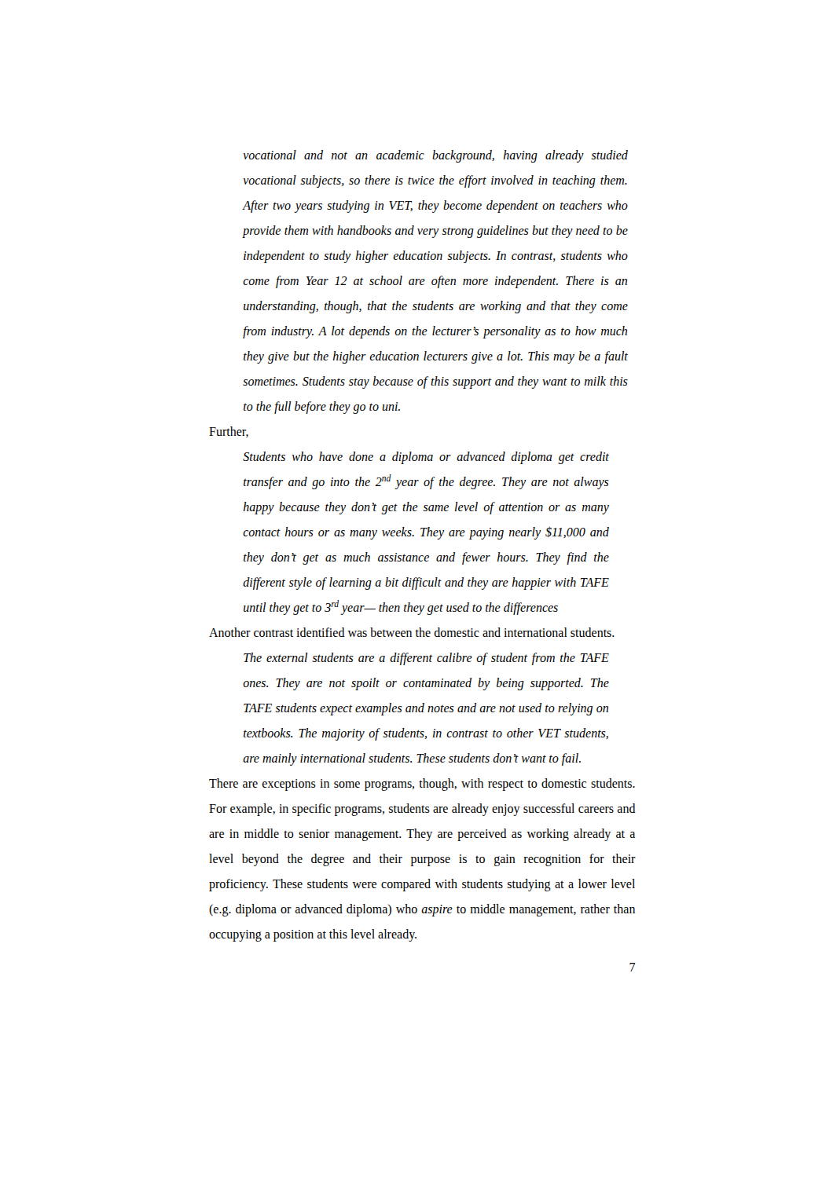vocational and not an academic background, having already studied vocational subjects, so there is twice the effort involved in teaching them. After two years studying in VET, they become dependent on teachers who provide them with handbooks and very strong guidelines but they need to be independent to study higher education subjects. In contrast, students who come from Year 12 at school are often more independent. There is an understanding, though, that the students are working and that they come from industry. A lot depends on the lecturer’s personality as to how much they give but the higher education lecturers give a lot. This may be a fault sometimes. Students stay because of this support and they want to milk this to the full before they go to uni.
Further,
Students who have done a diploma or advanced diploma get credit transfer and go into the 2nd year of the degree. They are not always happy because they don’t get the same level of attention or as many contact hours or as many weeks. They are paying nearly $11,000 and they don’t get as much assistance and fewer hours. They find the different style of learning a bit difficult and they are happier with TAFE until they get to 3rd year— then they get used to the differences
Another contrast identified was between the domestic and international students.
The external students are a different calibre of student from the TAFE ones. They are not spoilt or contaminated by being supported. The TAFE students expect examples and notes and are not used to relying on textbooks. The majority of students, in contrast to other VET students, are mainly international students. These students don’t want to fail.
There are exceptions in some programs, though, with respect to domestic students. For example, in specific programs, students are already enjoy successful careers and are in middle to senior management. They are perceived as working already at a level beyond the degree and their purpose is to gain recognition for their proficiency. These students were compared with students studying at a lower level (e.g. diploma or advanced diploma) who aspire to middle management, rather than occupying a position at this level already.
7